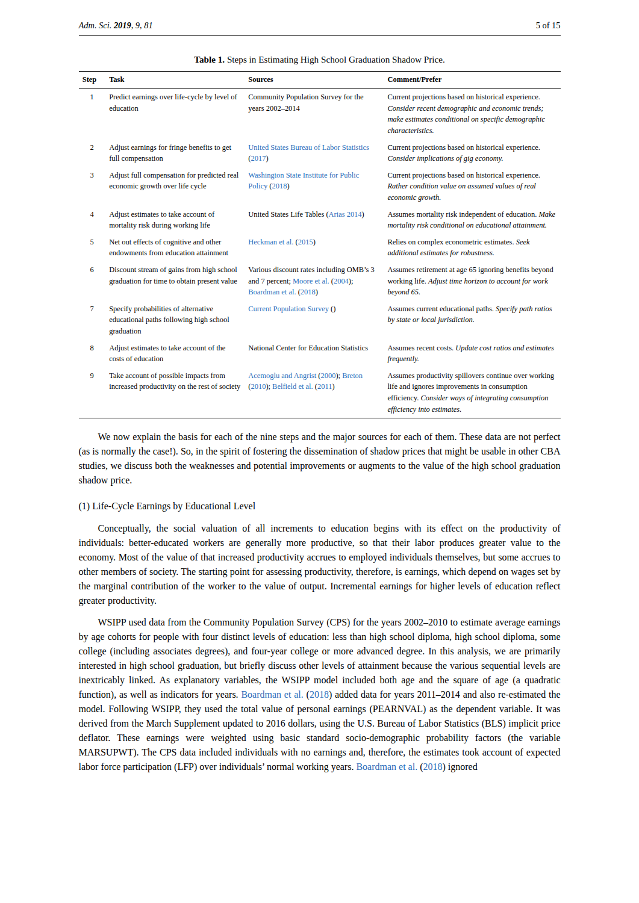Adm. Sci. 2019, 9, 81
5 of 15
Table 1. Steps in Estimating High School Graduation Shadow Price.
| Step | Task | Sources | Comment/Prefer |
| --- | --- | --- | --- |
| 1 | Predict earnings over life-cycle by level of education | Community Population Survey for the years 2002–2014 | Current projections based on historical experience. Consider recent demographic and economic trends; make estimates conditional on specific demographic characteristics. |
| 2 | Adjust earnings for fringe benefits to get full compensation | United States Bureau of Labor Statistics ( 2017 ) | Current projections based on historical experience. Consider implications of gig economy. |
| 3 | Adjust full compensation for predicted real economic growth over life cycle | Washington State Institute for Public Policy ( 2018 ) | Current projections based on historical experience. Rather condition value on assumed values of real economic growth. |
| 4 | Adjust estimates to take account of mortality risk during working life | United States Life Tables ( Arias 2014 ) | Assumes mortality risk independent of education. Make mortality risk conditional on educational attainment. |
| 5 | Net out effects of cognitive and other endowments from education attainment | Heckman et al. ( 2015 ) | Relies on complex econometric estimates. Seek additional estimates for robustness. |
| 6 | Discount stream of gains from high school graduation for time to obtain present value | Various discount rates including OMB’s 3 and 7 percent; Moore et al. ( 2004 ); Boardman et al. ( 2018 ) | Assumes retirement at age 65 ignoring benefits beyond working life. Adjust time horizon to account for work beyond 65. |
| 7 | Specify probabilities of alternative educational paths following high school graduation | Current Population Survey () | Assumes current educational paths. Specify path ratios by state or local jurisdiction. |
| 8 | Adjust estimates to take account of the costs of education | National Center for Education Statistics | Assumes recent costs. Update cost ratios and estimates frequently. |
| 9 | Take account of possible impacts from increased productivity on the rest of society | Acemoglu and Angrist ( 2000 ); Breton ( 2010 ); Belfield et al. ( 2011 ) | Assumes productivity spillovers continue over working life and ignores improvements in consumption efficiency. Consider ways of integrating consumption efficiency into estimates. |
We now explain the basis for each of the nine steps and the major sources for each of them. These data are not perfect (as is normally the case!). So, in the spirit of fostering the dissemination of shadow prices that might be usable in other CBA studies, we discuss both the weaknesses and potential improvements or augments to the value of the high school graduation shadow price.
(1) Life-Cycle Earnings by Educational Level
Conceptually, the social valuation of all increments to education begins with its effect on the productivity of individuals: better-educated workers are generally more productive, so that their labor produces greater value to the economy. Most of the value of that increased productivity accrues to employed individuals themselves, but some accrues to other members of society. The starting point for assessing productivity, therefore, is earnings, which depend on wages set by the marginal contribution of the worker to the value of output. Incremental earnings for higher levels of education reflect greater productivity.
WSIPP used data from the Community Population Survey (CPS) for the years 2002–2010 to estimate average earnings by age cohorts for people with four distinct levels of education: less than high school diploma, high school diploma, some college (including associates degrees), and four-year college or more advanced degree. In this analysis, we are primarily interested in high school graduation, but briefly discuss other levels of attainment because the various sequential levels are inextricably linked. As explanatory variables, the WSIPP model included both age and the square of age (a quadratic function), as well as indicators for years. Boardman et al. (2018) added data for years 2011–2014 and also re-estimated the model. Following WSIPP, they used the total value of personal earnings (PEARNVAL) as the dependent variable. It was derived from the March Supplement updated to 2016 dollars, using the U.S. Bureau of Labor Statistics (BLS) implicit price deflator. These earnings were weighted using basic standard socio-demographic probability factors (the variable MARSUPWT). The CPS data included individuals with no earnings and, therefore, the estimates took account of expected labor force participation (LFP) over individuals’ normal working years. Boardman et al. (2018) ignored